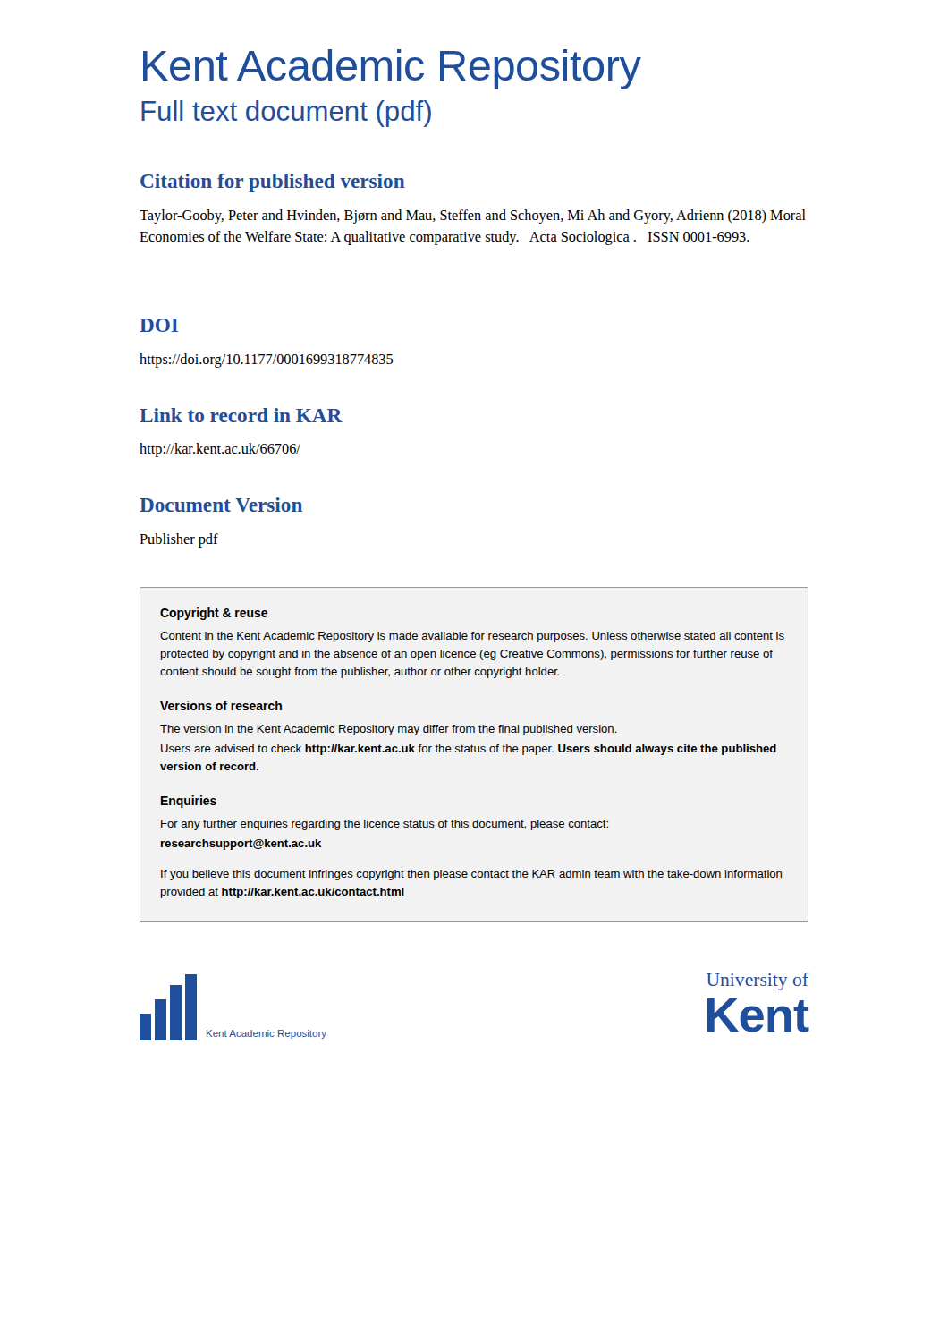Kent Academic Repository
Full text document (pdf)
Citation for published version
Taylor-Gooby, Peter and Hvinden, Bjørn and Mau, Steffen and Schoyen, Mi Ah and Gyory, Adrienn (2018) Moral Economies of the Welfare State: A qualitative comparative study. Acta Sociologica . ISSN 0001-6993.
DOI
https://doi.org/10.1177/0001699318774835
Link to record in KAR
http://kar.kent.ac.uk/66706/
Document Version
Publisher pdf
Copyright & reuse
Content in the Kent Academic Repository is made available for research purposes. Unless otherwise stated all content is protected by copyright and in the absence of an open licence (eg Creative Commons), permissions for further reuse of content should be sought from the publisher, author or other copyright holder.
Versions of research
The version in the Kent Academic Repository may differ from the final published version.
Users are advised to check http://kar.kent.ac.uk for the status of the paper. Users should always cite the published version of record.
Enquiries
For any further enquiries regarding the licence status of this document, please contact:
researchsupport@kent.ac.uk
If you believe this document infringes copyright then please contact the KAR admin team with the take-down information provided at http://kar.kent.ac.uk/contact.html
Kent Academic Repository
University of Kent